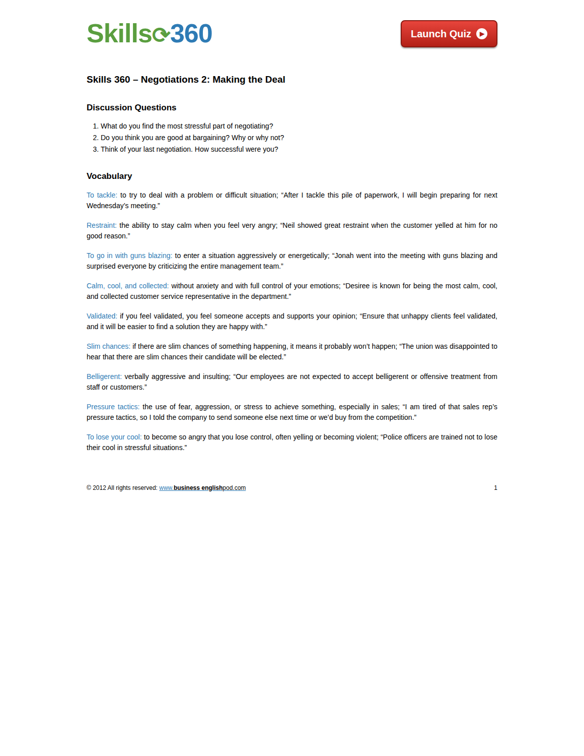Skills⟳360
Launch Quiz ▶
Skills 360 – Negotiations 2: Making the Deal
Discussion Questions
What do you find the most stressful part of negotiating?
Do you think you are good at bargaining? Why or why not?
Think of your last negotiation. How successful were you?
Vocabulary
To tackle: to try to deal with a problem or difficult situation; “After I tackle this pile of paperwork, I will begin preparing for next Wednesday’s meeting.”
Restraint: the ability to stay calm when you feel very angry; “Neil showed great restraint when the customer yelled at him for no good reason.”
To go in with guns blazing: to enter a situation aggressively or energetically; “Jonah went into the meeting with guns blazing and surprised everyone by criticizing the entire management team.”
Calm, cool, and collected: without anxiety and with full control of your emotions; “Desiree is known for being the most calm, cool, and collected customer service representative in the department.”
Validated: if you feel validated, you feel someone accepts and supports your opinion; “Ensure that unhappy clients feel validated, and it will be easier to find a solution they are happy with.”
Slim chances: if there are slim chances of something happening, it means it probably won’t happen; “The union was disappointed to hear that there are slim chances their candidate will be elected.”
Belligerent: verbally aggressive and insulting; “Our employees are not expected to accept belligerent or offensive treatment from staff or customers.”
Pressure tactics: the use of fear, aggression, or stress to achieve something, especially in sales; “I am tired of that sales rep’s pressure tactics, so I told the company to send someone else next time or we’d buy from the competition.”
To lose your cool: to become so angry that you lose control, often yelling or becoming violent; “Police officers are trained not to lose their cool in stressful situations.”
© 2012 All rights reserved: www.business englishpod.com 1